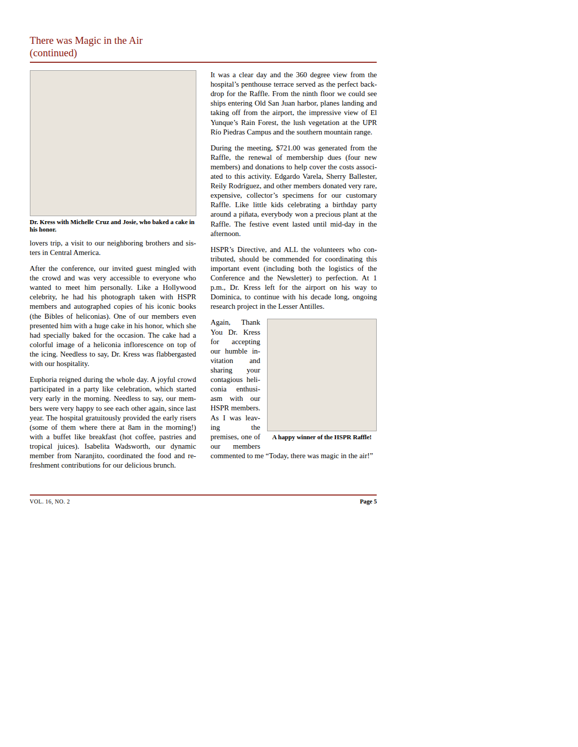There was Magic in the Air
(continued)
Dr. Kress with Michelle Cruz and Josie, who baked a cake in his honor.
lovers trip, a visit to our neighboring brothers and sisters in Central America.
After the conference, our invited guest mingled with the crowd and was very accessible to everyone who wanted to meet him personally. Like a Hollywood celebrity, he had his photograph taken with HSPR members and autographed copies of his iconic books (the Bibles of heliconias). One of our members even presented him with a huge cake in his honor, which she had specially baked for the occasion. The cake had a colorful image of a heliconia inflorescence on top of the icing. Needless to say, Dr. Kress was flabbergasted with our hospitality.
Euphoria reigned during the whole day. A joyful crowd participated in a party like celebration, which started very early in the morning. Needless to say, our members were very happy to see each other again, since last year. The hospital gratuitously provided the early risers (some of them where there at 8am in the morning!) with a buffet like breakfast (hot coffee, pastries and tropical juices). Isabelita Wadsworth, our dynamic member from Naranjito, coordinated the food and refreshment contributions for our delicious brunch.
It was a clear day and the 360 degree view from the hospital’s penthouse terrace served as the perfect backdrop for the Raffle. From the ninth floor we could see ships entering Old San Juan harbor, planes landing and taking off from the airport, the impressive view of El Yunque’s Rain Forest, the lush vegetation at the UPR Río Piedras Campus and the southern mountain range.
During the meeting, $721.00 was generated from the Raffle, the renewal of membership dues (four new members) and donations to help cover the costs associated to this activity. Edgardo Varela, Sherry Ballester, Reily Rodríguez, and other members donated very rare, expensive, collector’s specimens for our customary Raffle. Like little kids celebrating a birthday party around a piñata, everybody won a precious plant at the Raffle. The festive event lasted until mid-day in the afternoon.
HSPR’s Directive, and ALL the volunteers who contributed, should be commended for coordinating this important event (including both the logistics of the Conference and the Newsletter) to perfection. At 1 p.m., Dr. Kress left for the airport on his way to Dominica, to continue with his decade long, ongoing research project in the Lesser Antilles.
A happy winner of the HSPR Raffle!
Again, Thank You Dr. Kress for accepting our humble invitation and sharing your contagious heliconia enthusiasm with our HSPR members. As I was leaving the premises, one of our members commented to me “Today, there was magic in the air!”
VOL. 16, NO. 2 Page 5